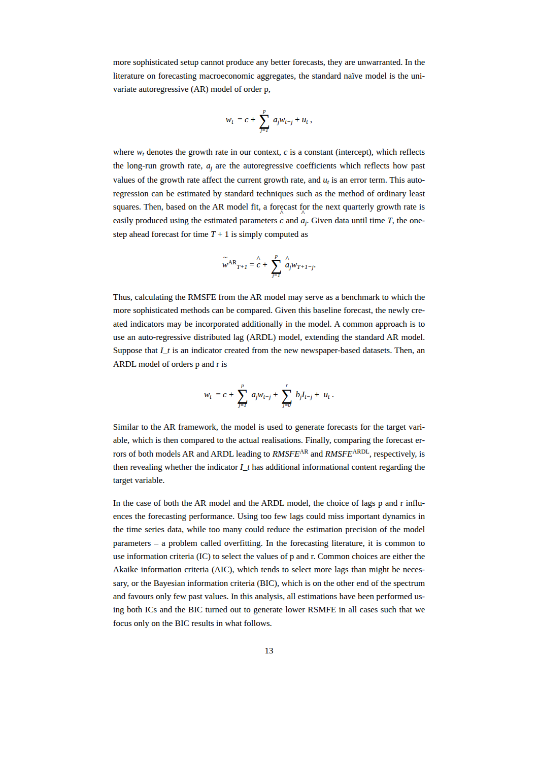more sophisticated setup cannot produce any better forecasts, they are unwarranted. In the literature on forecasting macroeconomic aggregates, the standard naïve model is the univariate autoregressive (AR) model of order p,
wt = c + p∑j=1 ajwt−j + ut ,
where wt denotes the growth rate in our context, c is a constant (intercept), which reflects the long-run growth rate, aj are the autoregressive coefficients which reflects how past values of the growth rate affect the current growth rate, and ut is an error term. This auto-regression can be estimated by standard techniques such as the method of ordinary least squares. Then, based on the AR model fit, a forecast for the next quarterly growth rate is easily produced using the estimated parameters c and aj. Given data until time T, the one-step ahead forecast for time T + 1 is simply computed as
wAR T+1 = c + p∑j=1 ajwT+1−j.
Thus, calculating the RMSFE from the AR model may serve as a benchmark to which the more sophisticated methods can be compared. Given this baseline forecast, the newly created indicators may be incorporated additionally in the model. A common approach is to use an auto-regressive distributed lag (ARDL) model, extending the standard AR model. Suppose that I_t is an indicator created from the new newspaper-based datasets. Then, an ARDL model of orders p and r is
wt = c + p∑j=1 ajwt−j + r∑j=0 bjIt−j + ut .
Similar to the AR framework, the model is used to generate forecasts for the target variable, which is then compared to the actual realisations. Finally, comparing the forecast errors of both models AR and ARDL leading to RMSFE AR and RMSFE ARDL, respectively, is then revealing whether the indicator I_t has additional informational content regarding the target variable.
In the case of both the AR model and the ARDL model, the choice of lags p and r influences the forecasting performance. Using too few lags could miss important dynamics in the time series data, while too many could reduce the estimation precision of the model parameters – a problem called overfitting. In the forecasting literature, it is common to use information criteria (IC) to select the values of p and r. Common choices are either the Akaike information criteria (AIC), which tends to select more lags than might be necessary, or the Bayesian information criteria (BIC), which is on the other end of the spectrum and favours only few past values. In this analysis, all estimations have been performed using both ICs and the BIC turned out to generate lower RSMFE in all cases such that we focus only on the BIC results in what follows.
13